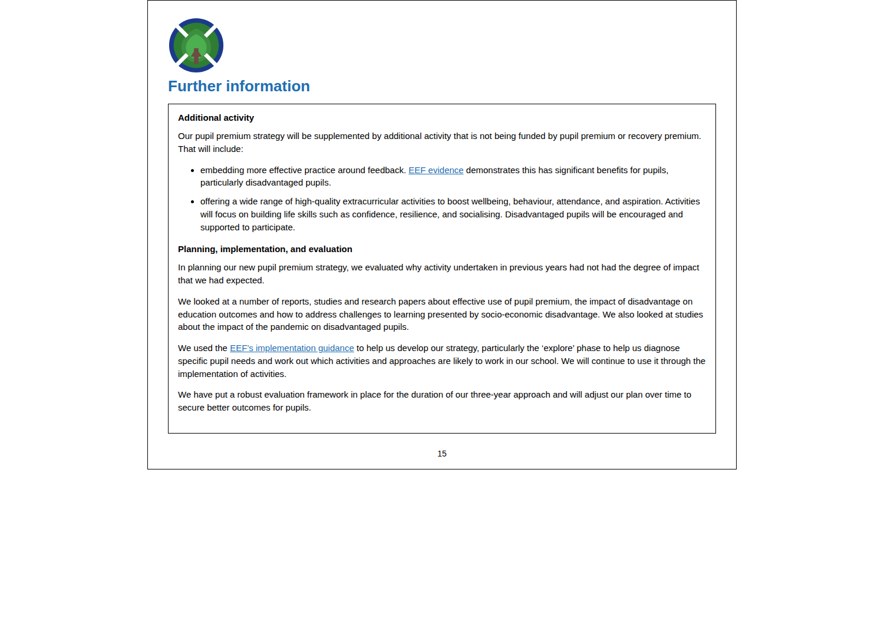Further information
Additional activity
Our pupil premium strategy will be supplemented by additional activity that is not being funded by pupil premium or recovery premium. That will include:
embedding more effective practice around feedback. EEF evidence demonstrates this has significant benefits for pupils, particularly disadvantaged pupils.
offering a wide range of high-quality extracurricular activities to boost wellbeing, behaviour, attendance, and aspiration. Activities will focus on building life skills such as confidence, resilience, and socialising. Disadvantaged pupils will be encouraged and supported to participate.
Planning, implementation, and evaluation
In planning our new pupil premium strategy, we evaluated why activity undertaken in previous years had not had the degree of impact that we had expected.
We looked at a number of reports, studies and research papers about effective use of pupil premium, the impact of disadvantage on education outcomes and how to address challenges to learning presented by socio-economic disadvantage. We also looked at studies about the impact of the pandemic on disadvantaged pupils.
We used the EEF’s implementation guidance to help us develop our strategy, particularly the ‘explore’ phase to help us diagnose specific pupil needs and work out which activities and approaches are likely to work in our school. We will continue to use it through the implementation of activities.
We have put a robust evaluation framework in place for the duration of our three-year approach and will adjust our plan over time to secure better outcomes for pupils.
15